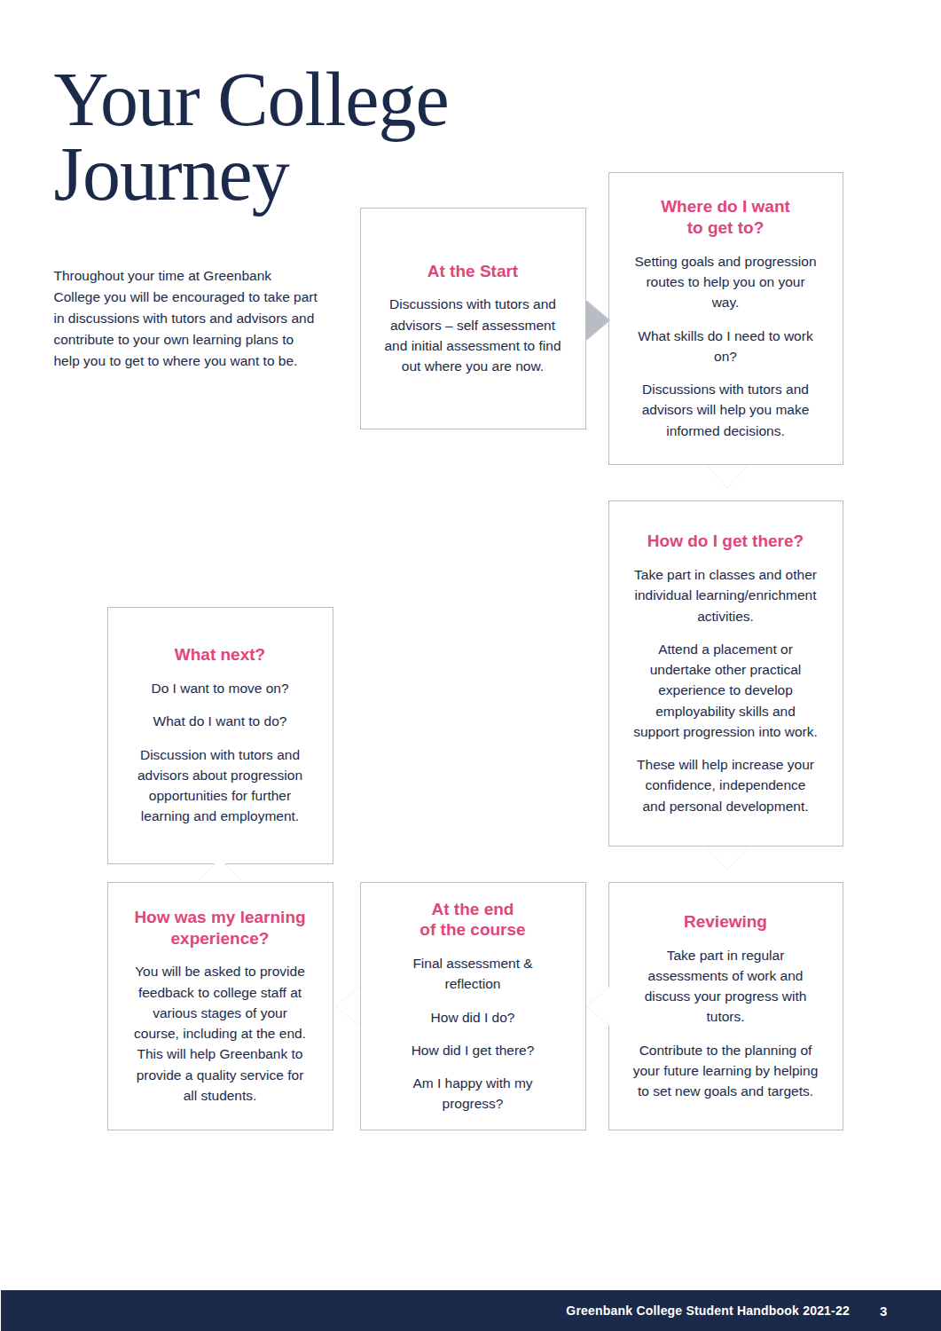Your College
Journey
Throughout your time at Greenbank College you will be encouraged to take part in discussions with tutors and advisors and contribute to your own learning plans to help you to get to where you want to be.
At the Start
Discussions with tutors and advisors – self assessment and initial assessment to find out where you are now.
Where do I want
to get to?
Setting goals and progression routes to help you on your way.
What skills do I need to work on?
Discussions with tutors and advisors will help you make informed decisions.
How do I get there?
Take part in classes and other individual learning/enrichment activities.
Attend a placement or undertake other practical experience to develop employability skills and support progression into work.
These will help increase your confidence, independence and personal development.
What next?
Do I want to move on?
What do I want to do?
Discussion with tutors and advisors about progression opportunities for further learning and employment.
How was my learning experience?
You will be asked to provide feedback to college staff at various stages of your course, including at the end.
This will help Greenbank to provide a quality service for all students.
At the end
of the course
Final assessment & reflection
How did I do?
How did I get there?
Am I happy with my progress?
Reviewing
Take part in regular assessments of work and discuss your progress with tutors.
Contribute to the planning of your future learning by helping to set new goals and targets.
Greenbank College Student Handbook 2021-22 3